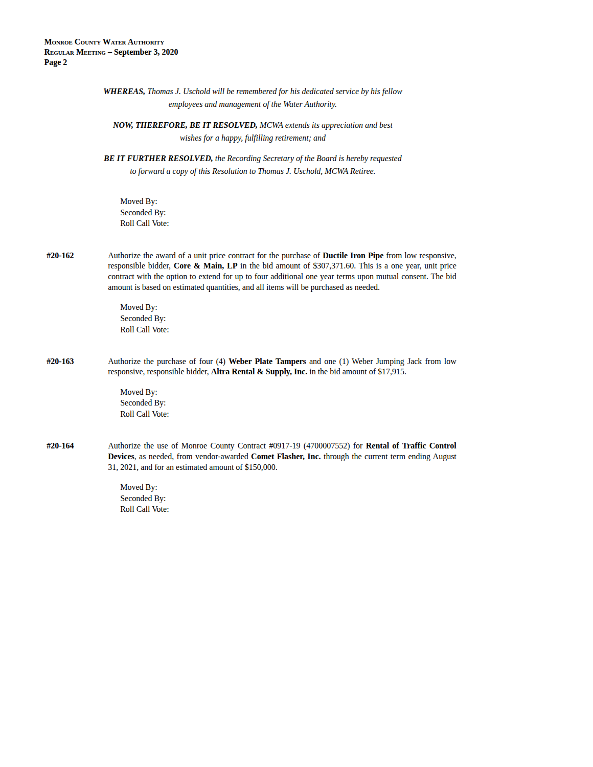Monroe County Water Authority
Regular Meeting – September 3, 2020
Page 2
WHEREAS, Thomas J. Uschold will be remembered for his dedicated service by his fellow employees and management of the Water Authority.
NOW, THEREFORE, BE IT RESOLVED, MCWA extends its appreciation and best wishes for a happy, fulfilling retirement; and
BE IT FURTHER RESOLVED, the Recording Secretary of the Board is hereby requested to forward a copy of this Resolution to Thomas J. Uschold, MCWA Retiree.
Moved By:
Seconded By:
Roll Call Vote:
#20-162
Authorize the award of a unit price contract for the purchase of Ductile Iron Pipe from low responsive, responsible bidder, Core & Main, LP in the bid amount of $307,371.60. This is a one year, unit price contract with the option to extend for up to four additional one year terms upon mutual consent. The bid amount is based on estimated quantities, and all items will be purchased as needed.
Moved By:
Seconded By:
Roll Call Vote:
#20-163
Authorize the purchase of four (4) Weber Plate Tampers and one (1) Weber Jumping Jack from low responsive, responsible bidder, Altra Rental & Supply, Inc. in the bid amount of $17,915.
Moved By:
Seconded By:
Roll Call Vote:
#20-164
Authorize the use of Monroe County Contract #0917-19 (4700007552) for Rental of Traffic Control Devices, as needed, from vendor-awarded Comet Flasher, Inc. through the current term ending August 31, 2021, and for an estimated amount of $150,000.
Moved By:
Seconded By:
Roll Call Vote: